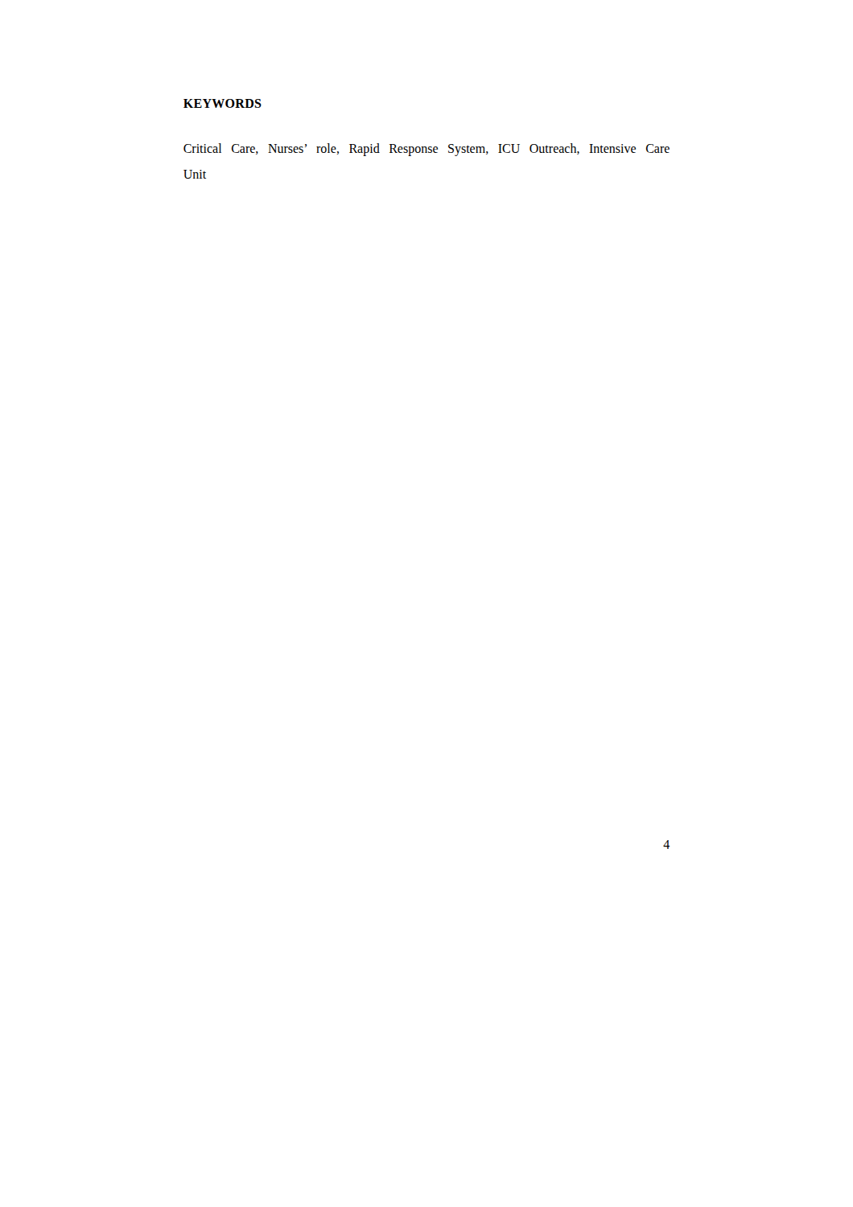KEYWORDS
Critical Care, Nurses’ role, Rapid Response System, ICU Outreach, Intensive Care Unit
4